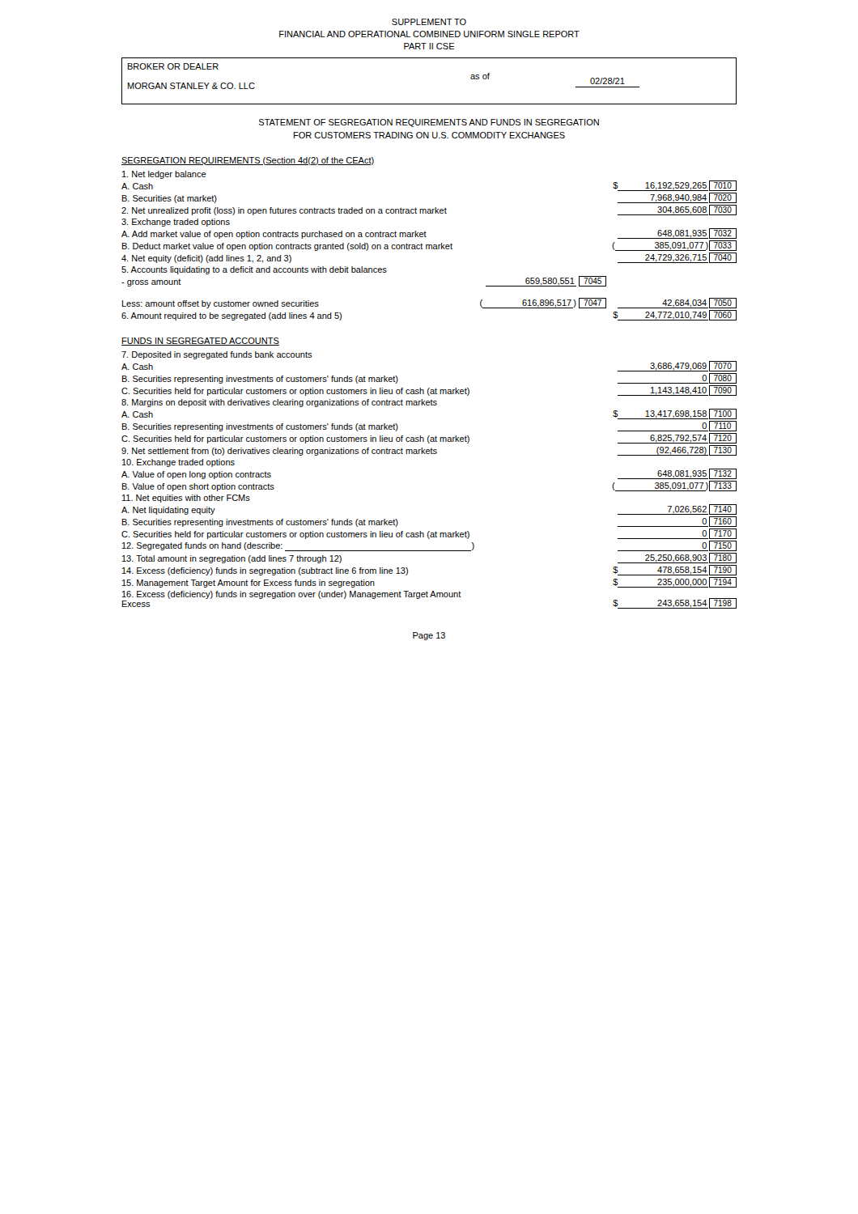SUPPLEMENT TO
FINANCIAL AND OPERATIONAL COMBINED UNIFORM SINGLE REPORT
PART II CSE
BROKER OR DEALER
MORGAN STANLEY & CO. LLC
as of
02/28/21
STATEMENT OF SEGREGATION REQUIREMENTS AND FUNDS IN SEGREGATION
FOR CUSTOMERS TRADING ON U.S. COMMODITY EXCHANGES
SEGREGATION REQUIREMENTS (Section 4d(2) of the CEAct)
| 1. Net ledger balance | | | | |
| A. Cash | | | $ 16,192,529,265 | 7010 |
| B. Securities (at market) | | | 7,968,940,984 | 7020 |
| 2. Net unrealized profit (loss) in open futures contracts traded on a contract market | | | 304,865,608 | 7030 |
| 3. Exchange traded options | | | | |
| A. Add market value of open option contracts purchased on a contract market | | | 648,081,935 | 7032 |
| B. Deduct market value of open option contracts granted (sold) on a contract market | | | ( 385,091,077 ) | 7033 |
| 4. Net equity (deficit) (add lines 1, 2, and 3) | | | 24,729,326,715 | 7040 |
| 5. Accounts liquidating to a deficit and accounts with debit balances | | | | |
| - gross amount | 659,580,551 | 7045 | | |
| Less: amount offset by customer owned securities | ( 616,896,517 ) | 7047 | 42,684,034 | 7050 |
| 6. Amount required to be segregated (add lines 4 and 5) | | | $ 24,772,010,749 | 7060 |
FUNDS IN SEGREGATED ACCOUNTS
| 7. Deposited in segregated funds bank accounts | | | | |
| A. Cash | | | 3,686,479,069 | 7070 |
| B. Securities representing investments of customers' funds (at market) | | | 0 | 7080 |
| C. Securities held for particular customers or option customers in lieu of cash (at market) | | | 1,143,148,410 | 7090 |
| 8. Margins on deposit with derivatives clearing organizations of contract markets | | | | |
| A. Cash | | | $ 13,417,698,158 | 7100 |
| B. Securities representing investments of customers' funds (at market) | | | 0 | 7110 |
| C. Securities held for particular customers or option customers in lieu of cash (at market) | | | 6,825,792,574 | 7120 |
| 9. Net settlement from (to) derivatives clearing organizations of contract markets | | | (92,466,728) | 7130 |
| 10. Exchange traded options | | | | |
| A. Value of open long option contracts | | | 648,081,935 | 7132 |
| B. Value of open short option contracts | | | ( 385,091,077 ) | 7133 |
| 11. Net equities with other FCMs | | | | |
| A. Net liquidating equity | | | 7,026,562 | 7140 |
| B. Securities representing investments of customers' funds (at market) | | | 0 | 7160 |
| C. Securities held for particular customers or option customers in lieu of cash (at market) | | | 0 | 7170 |
| 12. Segregated funds on hand (describe: ) | | | 0 | 7150 |
| 13. Total amount in segregation (add lines 7 through 12) | | | 25,250,668,903 | 7180 |
| 14. Excess (deficiency) funds in segregation (subtract line 6 from line 13) | | | $ 478,658,154 | 7190 |
| 15. Management Target Amount for Excess funds in segregation | | | $ 235,000,000 | 7194 |
| 16. Excess (deficiency) funds in segregation over (under) Management Target Amount Excess | | | $ 243,658,154 | 7198 |
Page 13